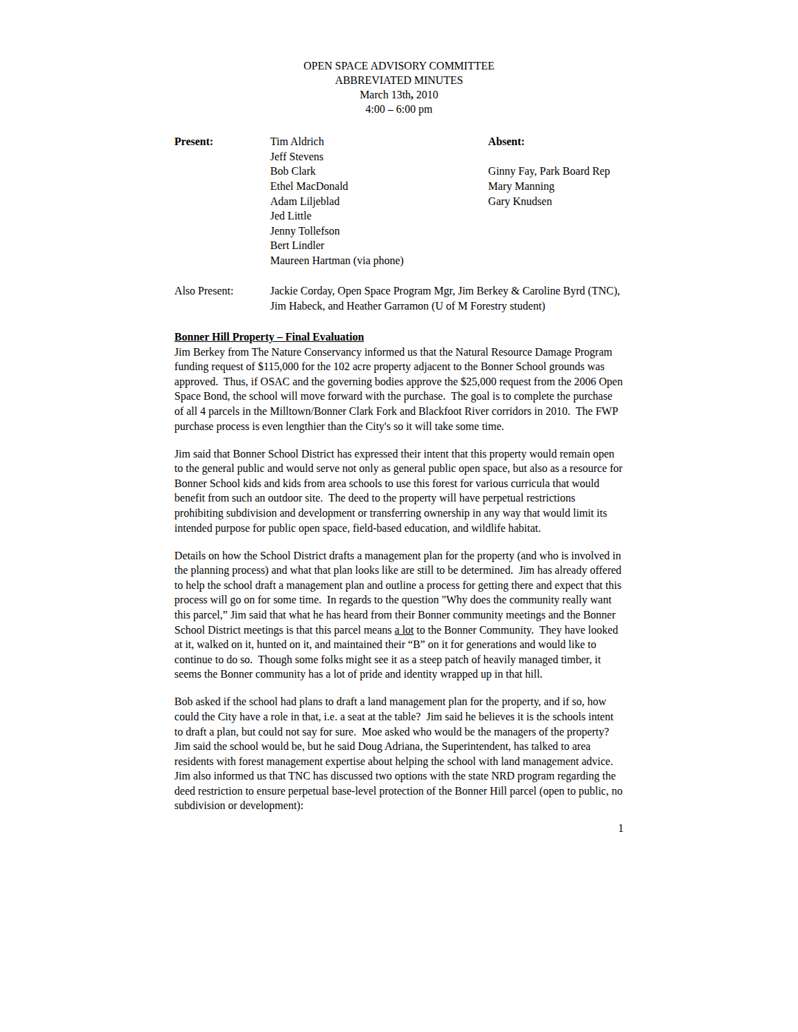OPEN SPACE ADVISORY COMMITTEE
ABBREVIATED MINUTES
March 13th, 2010
4:00 – 6:00 pm
| Present: | Tim Aldrich | Absent: |
| | Jeff Stevens | |
| | Bob Clark | Ginny Fay, Park Board Rep |
| | Ethel MacDonald | Mary Manning |
| | Adam Liljeblad | Gary Knudsen |
| | Jed Little | |
| | Jenny Tollefson | |
| | Bert Lindler | |
| | Maureen Hartman (via phone) | |
| Also Present: | Jackie Corday, Open Space Program Mgr, Jim Berkey & Caroline Byrd (TNC), Jim Habeck, and Heather Garramon (U of M Forestry student) |
Bonner Hill Property – Final Evaluation
Jim Berkey from The Nature Conservancy informed us that the Natural Resource Damage Program funding request of $115,000 for the 102 acre property adjacent to the Bonner School grounds was approved. Thus, if OSAC and the governing bodies approve the $25,000 request from the 2006 Open Space Bond, the school will move forward with the purchase. The goal is to complete the purchase of all 4 parcels in the Milltown/Bonner Clark Fork and Blackfoot River corridors in 2010. The FWP purchase process is even lengthier than the City's so it will take some time.
Jim said that Bonner School District has expressed their intent that this property would remain open to the general public and would serve not only as general public open space, but also as a resource for Bonner School kids and kids from area schools to use this forest for various curricula that would benefit from such an outdoor site. The deed to the property will have perpetual restrictions prohibiting subdivision and development or transferring ownership in any way that would limit its intended purpose for public open space, field-based education, and wildlife habitat.
Details on how the School District drafts a management plan for the property (and who is involved in the planning process) and what that plan looks like are still to be determined. Jim has already offered to help the school draft a management plan and outline a process for getting there and expect that this process will go on for some time. In regards to the question "Why does the community really want this parcel,” Jim said that what he has heard from their Bonner community meetings and the Bonner School District meetings is that this parcel means a lot to the Bonner Community. They have looked at it, walked on it, hunted on it, and maintained their “B” on it for generations and would like to continue to do so. Though some folks might see it as a steep patch of heavily managed timber, it seems the Bonner community has a lot of pride and identity wrapped up in that hill.
Bob asked if the school had plans to draft a land management plan for the property, and if so, how could the City have a role in that, i.e. a seat at the table? Jim said he believes it is the schools intent to draft a plan, but could not say for sure. Moe asked who would be the managers of the property? Jim said the school would be, but he said Doug Adriana, the Superintendent, has talked to area residents with forest management expertise about helping the school with land management advice.
Jim also informed us that TNC has discussed two options with the state NRD program regarding the deed restriction to ensure perpetual base-level protection of the Bonner Hill parcel (open to public, no subdivision or development):
1